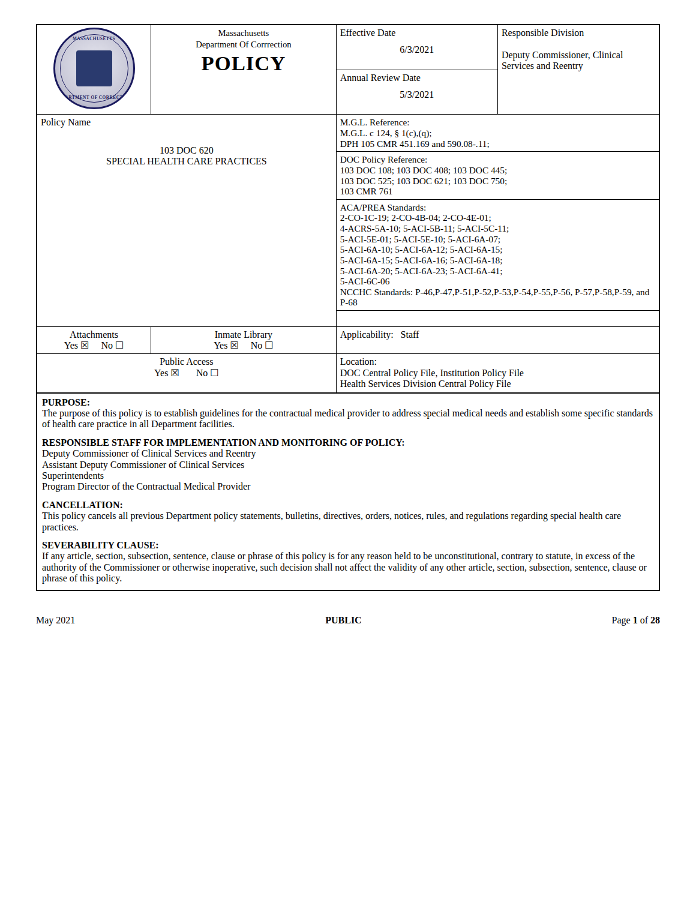| MASSACHUSETTS DEPARTMENT OF CORRECTION | Massachusetts Department Of Corrrection POLICY | Effective Date 6/3/2021 | Responsible Division Deputy Commissioner, Clinical Services and Reentry |
| Annual Review Date 5/3/2021 |
| Policy Name 103 DOC 620 SPECIAL HEALTH CARE PRACTICES | M.G.L. Reference: M.G.L. c 124, § 1(c),(q); DPH 105 CMR 451.169 and 590.08-.11; |
| DOC Policy Reference: 103 DOC 108; 103 DOC 408; 103 DOC 445; 103 DOC 525; 103 DOC 621; 103 DOC 750; 103 CMR 761 |
| ACA/PREA Standards: 2-CO-1C-19; 2-CO-4B-04; 2-CO-4E-01; 4-ACRS-5A-10; 5-ACI-5B-11; 5-ACI-5C-11; 5-ACI-5E-01; 5-ACI-5E-10; 5-ACI-6A-07; 5-ACI-6A-10; 5-ACI-6A-12; 5-ACI-6A-15; 5-ACI-6A-15; 5-ACI-6A-16; 5-ACI-6A-18; 5-ACI-6A-20; 5-ACI-6A-23; 5-ACI-6A-41; 5-ACI-6C-06 NCCHC Standards: P-46,P-47,P-51,P-52,P-53,P-54,P-55,P-56, P-57,P-58,P-59, and P-68 |
| Attachments Yes ☒ No ☐ | Inmate Library Yes ☒ No ☐ | Applicability: Staff |
| Public Access Yes ☒ No ☐ | Location: DOC Central Policy File, Institution Policy File Health Services Division Central Policy File |
PURPOSE:
The purpose of this policy is to establish guidelines for the contractual medical provider to address special medical needs and establish some specific standards of health care practice in all Department facilities.
RESPONSIBLE STAFF FOR IMPLEMENTATION AND MONITORING OF POLICY:
Deputy Commissioner of Clinical Services and Reentry
Assistant Deputy Commissioner of Clinical Services
Superintendents
Program Director of the Contractual Medical Provider
CANCELLATION:
This policy cancels all previous Department policy statements, bulletins, directives, orders, notices, rules, and regulations regarding special health care practices.
SEVERABILITY CLAUSE:
If any article, section, subsection, sentence, clause or phrase of this policy is for any reason held to be unconstitutional, contrary to statute, in excess of the authority of the Commissioner or otherwise inoperative, such decision shall not affect the validity of any other article, section, subsection, sentence, clause or phrase of this policy.
May 2021
PUBLIC
Page 1 of 28